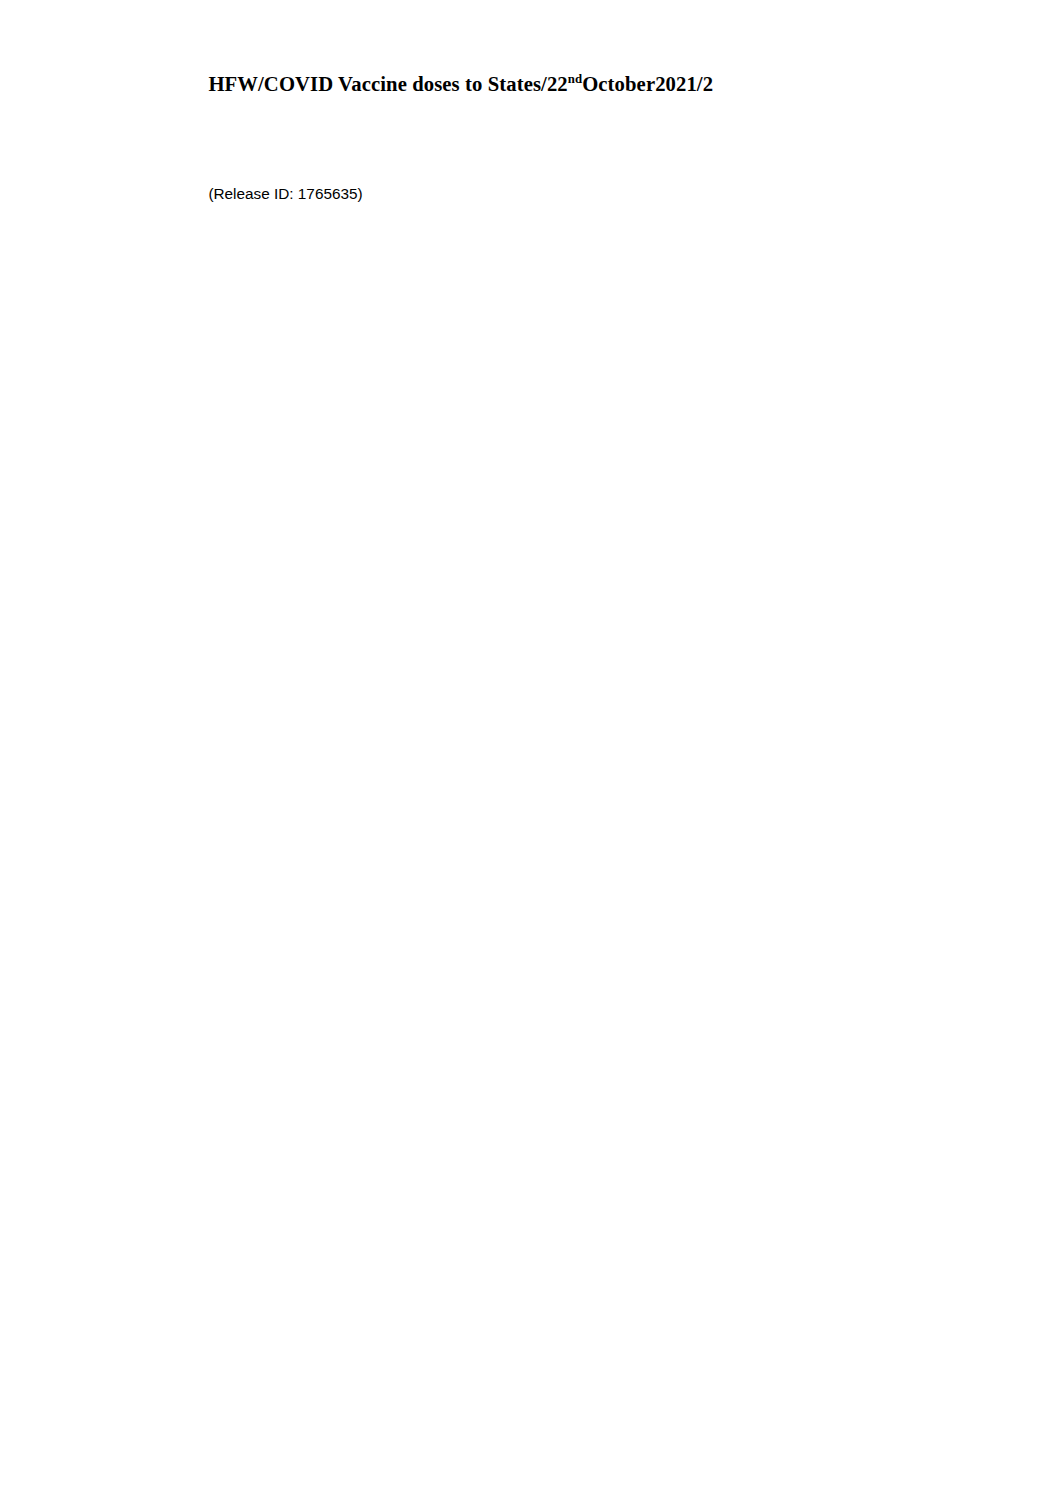HFW/COVID Vaccine doses to States/22ndOctober2021/2
(Release ID: 1765635)